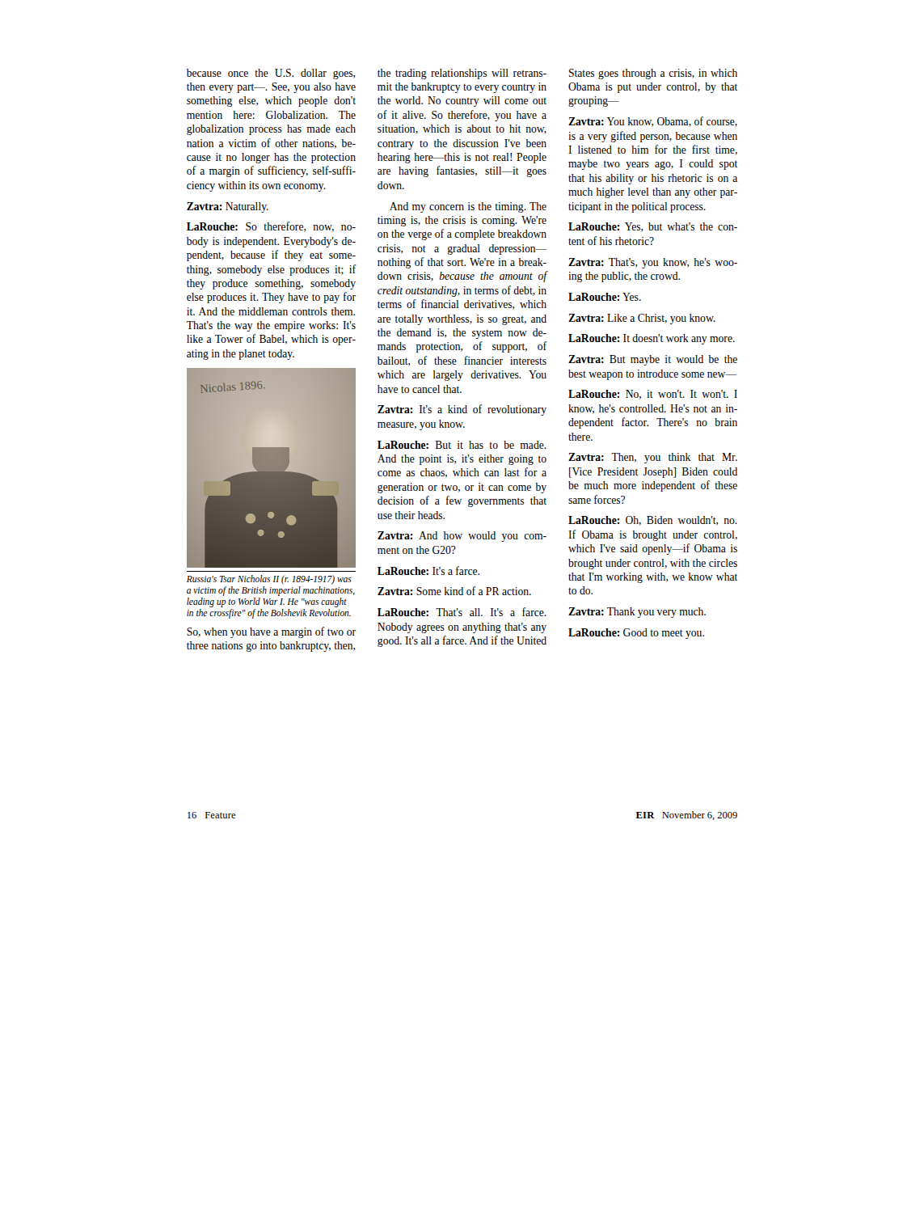because once the U.S. dollar goes, then every part—. See, you also have something else, which people don't mention here: Globalization. The globalization process has made each nation a victim of other nations, because it no longer has the protection of a margin of sufficiency, self-sufficiency within its own economy.
Zavtra: Naturally.
LaRouche: So therefore, now, nobody is independent. Everybody's dependent, because if they eat something, somebody else produces it; if they produce something, somebody else produces it. They have to pay for it. And the middleman controls them. That's the way the empire works: It's like a Tower of Babel, which is operating in the planet today.
Nicolas 1896.
Russia's Tsar Nicholas II (r. 1894-1917) was a victim of the British imperial machinations, leading up to World War I. He "was caught in the crossfire" of the Bolshevik Revolution.
So, when you have a margin of two or three nations go into bankruptcy, then, the trading relationships will retransmit the bankruptcy to every country in the world. No country will come out of it alive. So therefore, you have a situation, which is about to hit now, contrary to the discussion I've been hearing here—this is not real! People are having fantasies, still—it goes down.
And my concern is the timing. The timing is, the crisis is coming. We're on the verge of a complete breakdown crisis, not a gradual depression—nothing of that sort. We're in a breakdown crisis, because the amount of credit outstanding, in terms of debt, in terms of financial derivatives, which are totally worthless, is so great, and the demand is, the system now demands protection, of support, of bailout, of these financier interests which are largely derivatives. You have to cancel that.
Zavtra: It's a kind of revolutionary measure, you know.
LaRouche: But it has to be made. And the point is, it's either going to come as chaos, which can last for a generation or two, or it can come by decision of a few governments that use their heads.
Zavtra: And how would you comment on the G20?
LaRouche: It's a farce.
Zavtra: Some kind of a PR action.
LaRouche: That's all. It's a farce. Nobody agrees on anything that's any good. It's all a farce. And if the United States goes through a crisis, in which Obama is put under control, by that grouping—
Zavtra: You know, Obama, of course, is a very gifted person, because when I listened to him for the first time, maybe two years ago, I could spot that his ability or his rhetoric is on a much higher level than any other participant in the political process.
LaRouche: Yes, but what's the content of his rhetoric?
Zavtra: That's, you know, he's wooing the public, the crowd.
LaRouche: Yes.
Zavtra: Like a Christ, you know.
LaRouche: It doesn't work any more.
Zavtra: But maybe it would be the best weapon to introduce some new—
LaRouche: No, it won't. It won't. I know, he's controlled. He's not an independent factor. There's no brain there.
Zavtra: Then, you think that Mr. [Vice President Joseph] Biden could be much more independent of these same forces?
LaRouche: Oh, Biden wouldn't, no. If Obama is brought under control, which I've said openly—if Obama is brought under control, with the circles that I'm working with, we know what to do.
Zavtra: Thank you very much.
LaRouche: Good to meet you.
16 Feature
EIR November 6, 2009